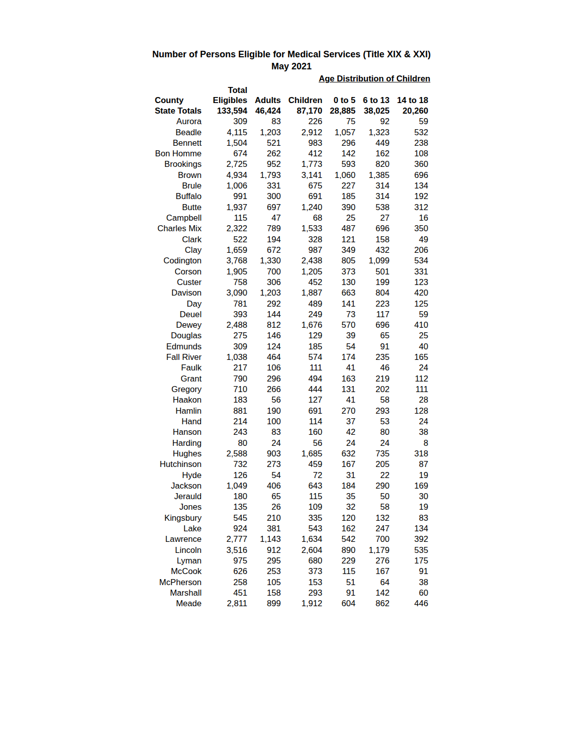Number of Persons Eligible for Medical Services (Title XIX & XXI)
May 2021
Age Distribution of Children
| County | Total Eligibles | Adults | Children | 0 to 5 | 6 to 13 | 14 to 18 |
| --- | --- | --- | --- | --- | --- | --- |
| State Totals | 133,594 | 46,424 | 87,170 | 28,885 | 38,025 | 20,260 |
| Aurora | 309 | 83 | 226 | 75 | 92 | 59 |
| Beadle | 4,115 | 1,203 | 2,912 | 1,057 | 1,323 | 532 |
| Bennett | 1,504 | 521 | 983 | 296 | 449 | 238 |
| Bon Homme | 674 | 262 | 412 | 142 | 162 | 108 |
| Brookings | 2,725 | 952 | 1,773 | 593 | 820 | 360 |
| Brown | 4,934 | 1,793 | 3,141 | 1,060 | 1,385 | 696 |
| Brule | 1,006 | 331 | 675 | 227 | 314 | 134 |
| Buffalo | 991 | 300 | 691 | 185 | 314 | 192 |
| Butte | 1,937 | 697 | 1,240 | 390 | 538 | 312 |
| Campbell | 115 | 47 | 68 | 25 | 27 | 16 |
| Charles Mix | 2,322 | 789 | 1,533 | 487 | 696 | 350 |
| Clark | 522 | 194 | 328 | 121 | 158 | 49 |
| Clay | 1,659 | 672 | 987 | 349 | 432 | 206 |
| Codington | 3,768 | 1,330 | 2,438 | 805 | 1,099 | 534 |
| Corson | 1,905 | 700 | 1,205 | 373 | 501 | 331 |
| Custer | 758 | 306 | 452 | 130 | 199 | 123 |
| Davison | 3,090 | 1,203 | 1,887 | 663 | 804 | 420 |
| Day | 781 | 292 | 489 | 141 | 223 | 125 |
| Deuel | 393 | 144 | 249 | 73 | 117 | 59 |
| Dewey | 2,488 | 812 | 1,676 | 570 | 696 | 410 |
| Douglas | 275 | 146 | 129 | 39 | 65 | 25 |
| Edmunds | 309 | 124 | 185 | 54 | 91 | 40 |
| Fall River | 1,038 | 464 | 574 | 174 | 235 | 165 |
| Faulk | 217 | 106 | 111 | 41 | 46 | 24 |
| Grant | 790 | 296 | 494 | 163 | 219 | 112 |
| Gregory | 710 | 266 | 444 | 131 | 202 | 111 |
| Haakon | 183 | 56 | 127 | 41 | 58 | 28 |
| Hamlin | 881 | 190 | 691 | 270 | 293 | 128 |
| Hand | 214 | 100 | 114 | 37 | 53 | 24 |
| Hanson | 243 | 83 | 160 | 42 | 80 | 38 |
| Harding | 80 | 24 | 56 | 24 | 24 | 8 |
| Hughes | 2,588 | 903 | 1,685 | 632 | 735 | 318 |
| Hutchinson | 732 | 273 | 459 | 167 | 205 | 87 |
| Hyde | 126 | 54 | 72 | 31 | 22 | 19 |
| Jackson | 1,049 | 406 | 643 | 184 | 290 | 169 |
| Jerauld | 180 | 65 | 115 | 35 | 50 | 30 |
| Jones | 135 | 26 | 109 | 32 | 58 | 19 |
| Kingsbury | 545 | 210 | 335 | 120 | 132 | 83 |
| Lake | 924 | 381 | 543 | 162 | 247 | 134 |
| Lawrence | 2,777 | 1,143 | 1,634 | 542 | 700 | 392 |
| Lincoln | 3,516 | 912 | 2,604 | 890 | 1,179 | 535 |
| Lyman | 975 | 295 | 680 | 229 | 276 | 175 |
| McCook | 626 | 253 | 373 | 115 | 167 | 91 |
| McPherson | 258 | 105 | 153 | 51 | 64 | 38 |
| Marshall | 451 | 158 | 293 | 91 | 142 | 60 |
| Meade | 2,811 | 899 | 1,912 | 604 | 862 | 446 |